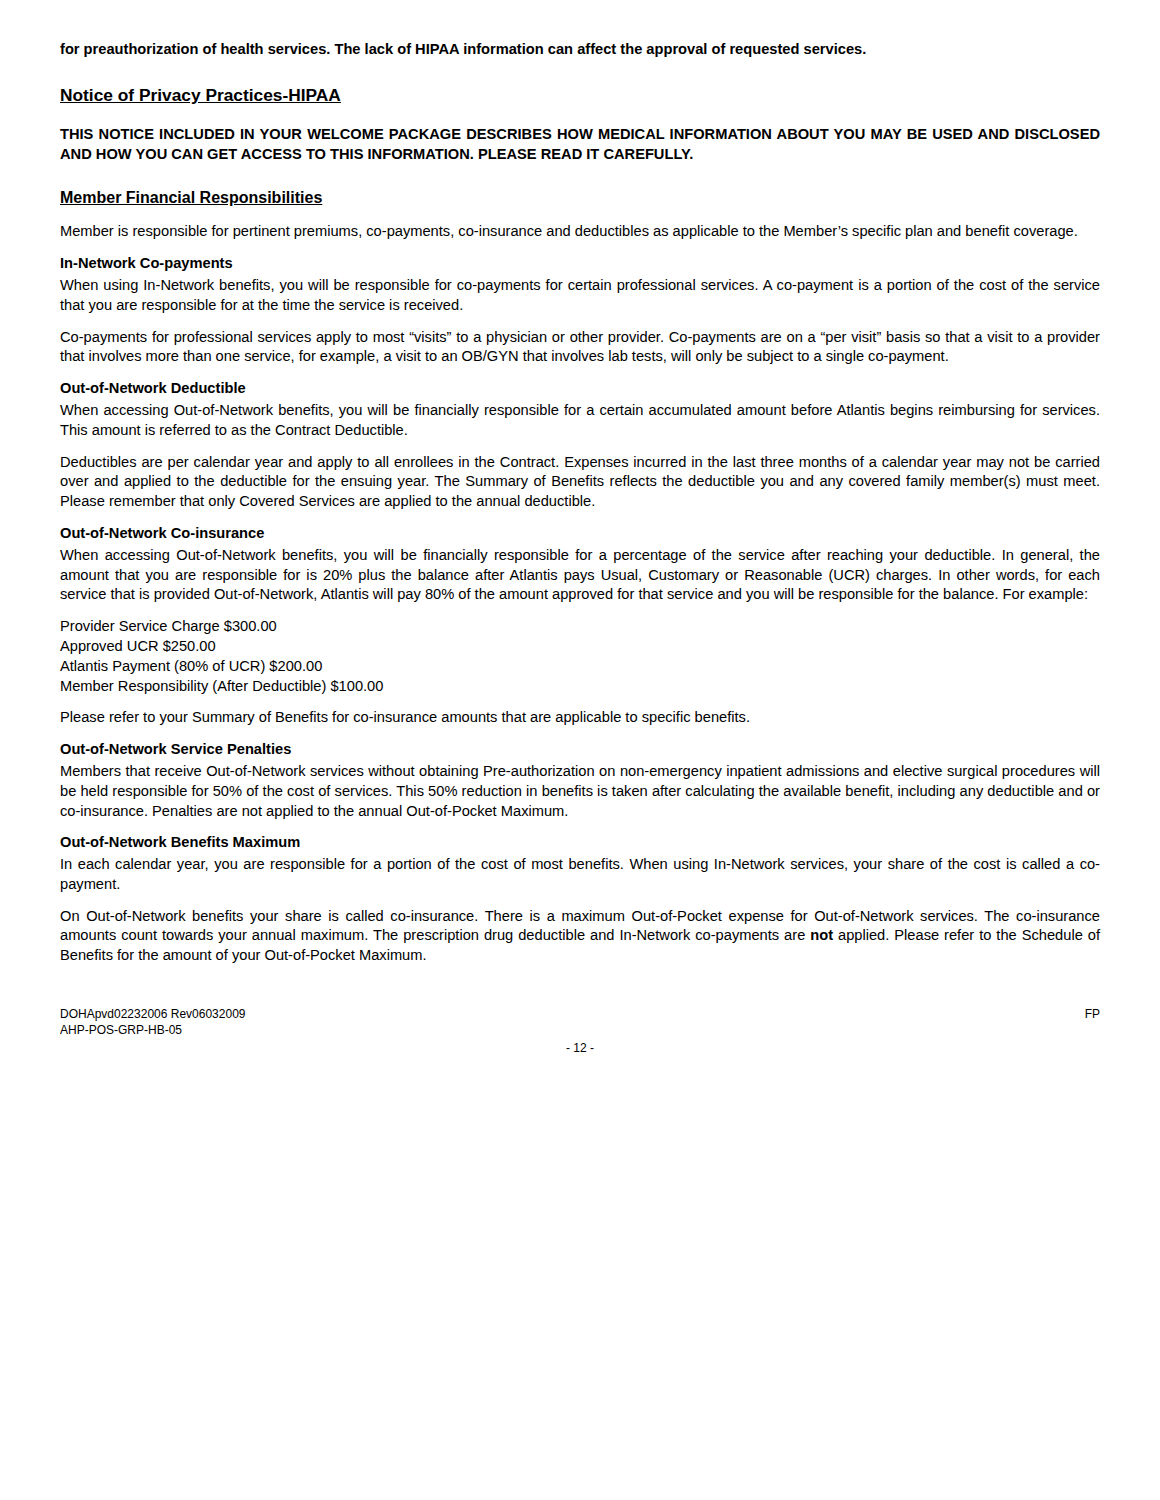for preauthorization of health services. The lack of HIPAA information can affect the approval of requested services.
Notice of Privacy Practices-HIPAA
THIS NOTICE INCLUDED IN YOUR WELCOME PACKAGE DESCRIBES HOW MEDICAL INFORMATION ABOUT YOU MAY BE USED AND DISCLOSED AND HOW YOU CAN GET ACCESS TO THIS INFORMATION. PLEASE READ IT CAREFULLY.
Member Financial Responsibilities
Member is responsible for pertinent premiums, co-payments, co-insurance and deductibles as applicable to the Member’s specific plan and benefit coverage.
In-Network Co-payments
When using In-Network benefits, you will be responsible for co-payments for certain professional services. A co-payment is a portion of the cost of the service that you are responsible for at the time the service is received.
Co-payments for professional services apply to most “visits” to a physician or other provider. Co-payments are on a “per visit” basis so that a visit to a provider that involves more than one service, for example, a visit to an OB/GYN that involves lab tests, will only be subject to a single co-payment.
Out-of-Network Deductible
When accessing Out-of-Network benefits, you will be financially responsible for a certain accumulated amount before Atlantis begins reimbursing for services. This amount is referred to as the Contract Deductible.
Deductibles are per calendar year and apply to all enrollees in the Contract. Expenses incurred in the last three months of a calendar year may not be carried over and applied to the deductible for the ensuing year. The Summary of Benefits reflects the deductible you and any covered family member(s) must meet. Please remember that only Covered Services are applied to the annual deductible.
Out-of-Network Co-insurance
When accessing Out-of-Network benefits, you will be financially responsible for a percentage of the service after reaching your deductible. In general, the amount that you are responsible for is 20% plus the balance after Atlantis pays Usual, Customary or Reasonable (UCR) charges. In other words, for each service that is provided Out-of-Network, Atlantis will pay 80% of the amount approved for that service and you will be responsible for the balance. For example:
Provider Service Charge $300.00
Approved UCR $250.00
Atlantis Payment (80% of UCR) $200.00
Member Responsibility (After Deductible) $100.00
Please refer to your Summary of Benefits for co-insurance amounts that are applicable to specific benefits.
Out-of-Network Service Penalties
Members that receive Out-of-Network services without obtaining Pre-authorization on non-emergency inpatient admissions and elective surgical procedures will be held responsible for 50% of the cost of services. This 50% reduction in benefits is taken after calculating the available benefit, including any deductible and or co-insurance. Penalties are not applied to the annual Out-of-Pocket Maximum.
Out-of-Network Benefits Maximum
In each calendar year, you are responsible for a portion of the cost of most benefits. When using In-Network services, your share of the cost is called a co-payment.
On Out-of-Network benefits your share is called co-insurance. There is a maximum Out-of-Pocket expense for Out-of-Network services. The co-insurance amounts count towards your annual maximum. The prescription drug deductible and In-Network co-payments are not applied. Please refer to the Schedule of Benefits for the amount of your Out-of-Pocket Maximum.
DOHApvd02232006 Rev06032009
AHP-POS-GRP-HB-05
FP
- 12 -